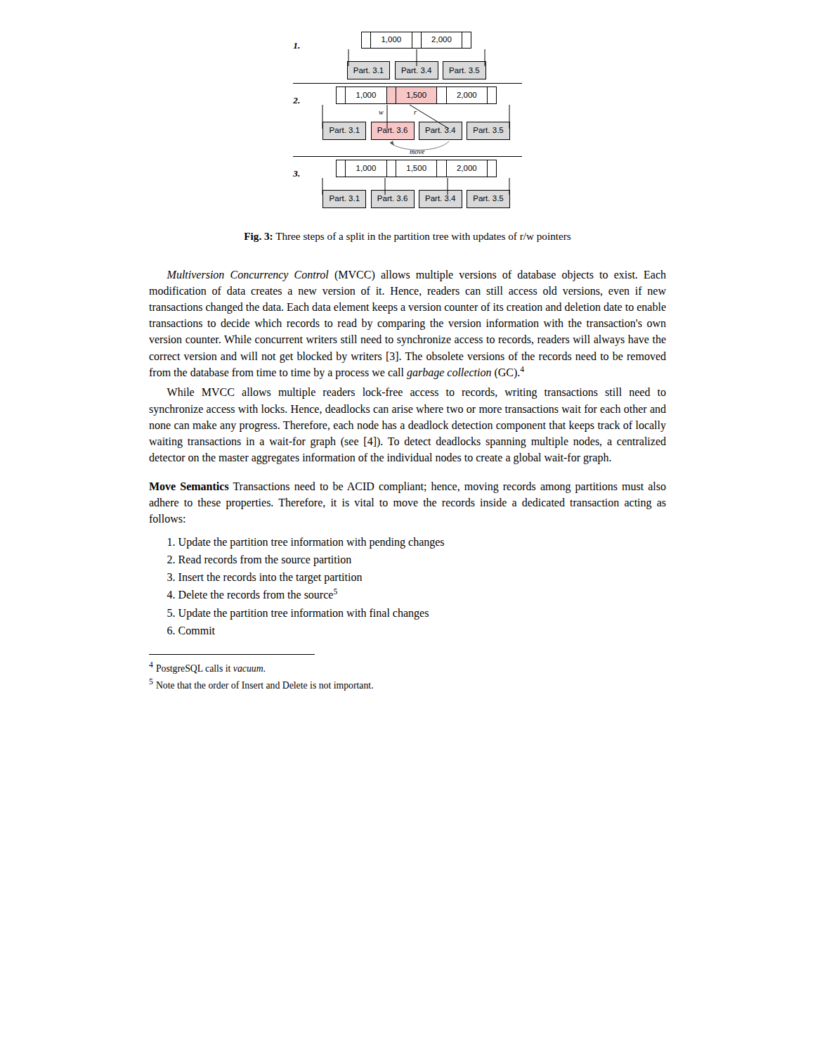1.
1,000
2,000
Part. 3.1
Part. 3.4
Part. 3.5
2.
1,000
1,500
2,000
w r
Part. 3.1
Part. 3.6
Part. 3.4
Part. 3.5
move
3.
1,000
1,500
2,000
Part. 3.1
Part. 3.6
Part. 3.4
Part. 3.5
Fig. 3: Three steps of a split in the partition tree with updates of r/w pointers
Multiversion Concurrency Control (MVCC) allows multiple versions of database objects to exist. Each modification of data creates a new version of it. Hence, readers can still access old versions, even if new transactions changed the data. Each data element keeps a version counter of its creation and deletion date to enable transactions to decide which records to read by comparing the version information with the transaction's own version counter. While concurrent writers still need to synchronize access to records, readers will always have the correct version and will not get blocked by writers [3]. The obsolete versions of the records need to be removed from the database from time to time by a process we call garbage collection (GC).4
While MVCC allows multiple readers lock-free access to records, writing transactions still need to synchronize access with locks. Hence, deadlocks can arise where two or more transactions wait for each other and none can make any progress. Therefore, each node has a deadlock detection component that keeps track of locally waiting transactions in a wait-for graph (see [4]). To detect deadlocks spanning multiple nodes, a centralized detector on the master aggregates information of the individual nodes to create a global wait-for graph.
Move Semantics Transactions need to be ACID compliant; hence, moving records among partitions must also adhere to these properties. Therefore, it is vital to move the records inside a dedicated transaction acting as follows:
Update the partition tree information with pending changes
Read records from the source partition
Insert the records into the target partition
Delete the records from the source5
Update the partition tree information with final changes
Commit
4 PostgreSQL calls it vacuum.
5 Note that the order of Insert and Delete is not important.